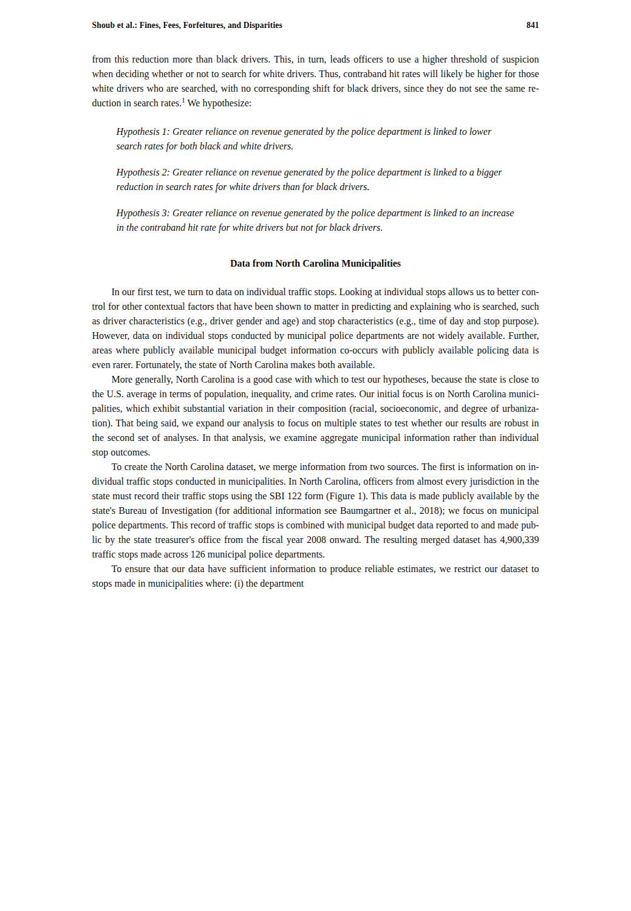Shoub et al.: Fines, Fees, Forfeitures, and Disparities 841
from this reduction more than black drivers. This, in turn, leads officers to use a higher threshold of suspicion when deciding whether or not to search for white drivers. Thus, contraband hit rates will likely be higher for those white drivers who are searched, with no corresponding shift for black drivers, since they do not see the same reduction in search rates.1 We hypothesize:
Hypothesis 1: Greater reliance on revenue generated by the police department is linked to lower search rates for both black and white drivers.
Hypothesis 2: Greater reliance on revenue generated by the police department is linked to a bigger reduction in search rates for white drivers than for black drivers.
Hypothesis 3: Greater reliance on revenue generated by the police department is linked to an increase in the contraband hit rate for white drivers but not for black drivers.
Data from North Carolina Municipalities
In our first test, we turn to data on individual traffic stops. Looking at individual stops allows us to better control for other contextual factors that have been shown to matter in predicting and explaining who is searched, such as driver characteristics (e.g., driver gender and age) and stop characteristics (e.g., time of day and stop purpose). However, data on individual stops conducted by municipal police departments are not widely available. Further, areas where publicly available municipal budget information co-occurs with publicly available policing data is even rarer. Fortunately, the state of North Carolina makes both available.
More generally, North Carolina is a good case with which to test our hypotheses, because the state is close to the U.S. average in terms of population, inequality, and crime rates. Our initial focus is on North Carolina municipalities, which exhibit substantial variation in their composition (racial, socioeconomic, and degree of urbanization). That being said, we expand our analysis to focus on multiple states to test whether our results are robust in the second set of analyses. In that analysis, we examine aggregate municipal information rather than individual stop outcomes.
To create the North Carolina dataset, we merge information from two sources. The first is information on individual traffic stops conducted in municipalities. In North Carolina, officers from almost every jurisdiction in the state must record their traffic stops using the SBI 122 form (Figure 1). This data is made publicly available by the state's Bureau of Investigation (for additional information see Baumgartner et al., 2018); we focus on municipal police departments. This record of traffic stops is combined with municipal budget data reported to and made public by the state treasurer's office from the fiscal year 2008 onward. The resulting merged dataset has 4,900,339 traffic stops made across 126 municipal police departments.
To ensure that our data have sufficient information to produce reliable estimates, we restrict our dataset to stops made in municipalities where: (i) the department